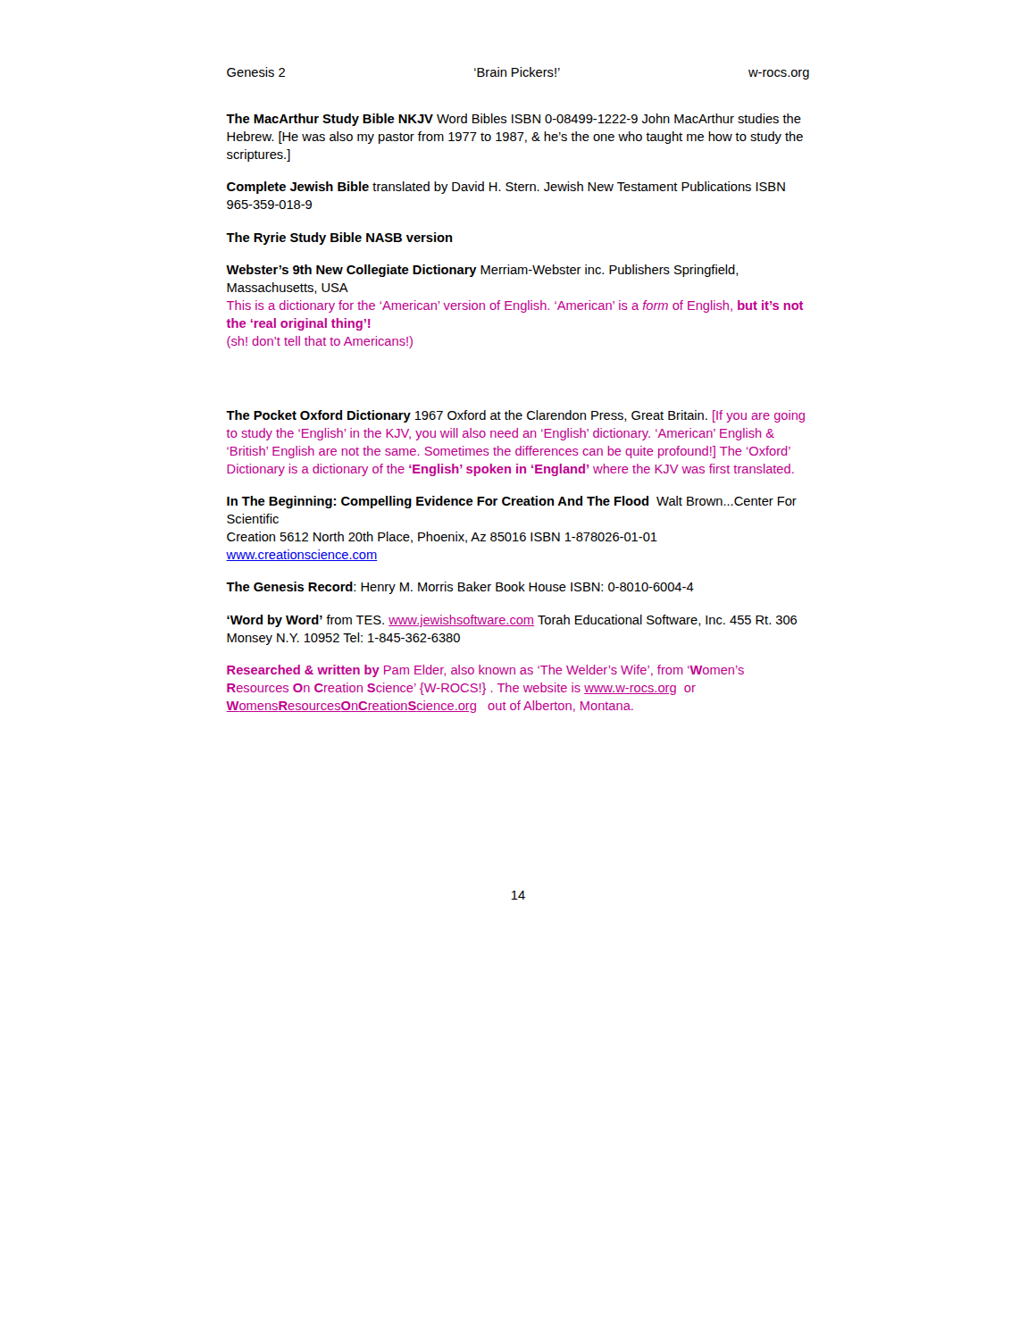Genesis 2
‘Brain Pickers!’
w-rocs.org
The MacArthur Study Bible NKJV Word Bibles ISBN 0-08499-1222-9 John MacArthur studies the Hebrew. [He was also my pastor from 1977 to 1987, & he’s the one who taught me how to study the scriptures.]
Complete Jewish Bible translated by David H. Stern. Jewish New Testament Publications ISBN 965-359-018-9
The Ryrie Study Bible NASB version
Webster’s 9th New Collegiate Dictionary Merriam-Webster inc. Publishers Springfield, Massachusetts, USA
This is a dictionary for the ‘American’ version of English. ‘American’ is a form of English, but it’s not the ‘real original thing’!
(sh! don’t tell that to Americans!)
The Pocket Oxford Dictionary 1967 Oxford at the Clarendon Press, Great Britain. [If you are going to study the ‘English’ in the KJV, you will also need an ‘English’ dictionary. ‘American’ English & ‘British’ English are not the same. Sometimes the differences can be quite profound!] The ‘Oxford’ Dictionary is a dictionary of the ‘English’ spoken in ‘England’ where the KJV was first translated.
In The Beginning: Compelling Evidence For Creation And The Flood Walt Brown...Center For Scientific
Creation 5612 North 20th Place, Phoenix, Az 85016 ISBN 1-878026-01-01 www.creationscience.com
The Genesis Record: Henry M. Morris Baker Book House ISBN: 0-8010-6004-4
‘Word by Word’ from TES. www.jewishsoftware.com Torah Educational Software, Inc. 455 Rt. 306 Monsey N.Y. 10952 Tel: 1-845-362-6380
Researched & written by Pam Elder, also known as ‘The Welder’s Wife’, from ‘Women’s Resources On Creation Science’ {W-ROCS!} . The website is www.w-rocs.org or WomensResourcesOnCreationScience.org out of Alberton, Montana.
14